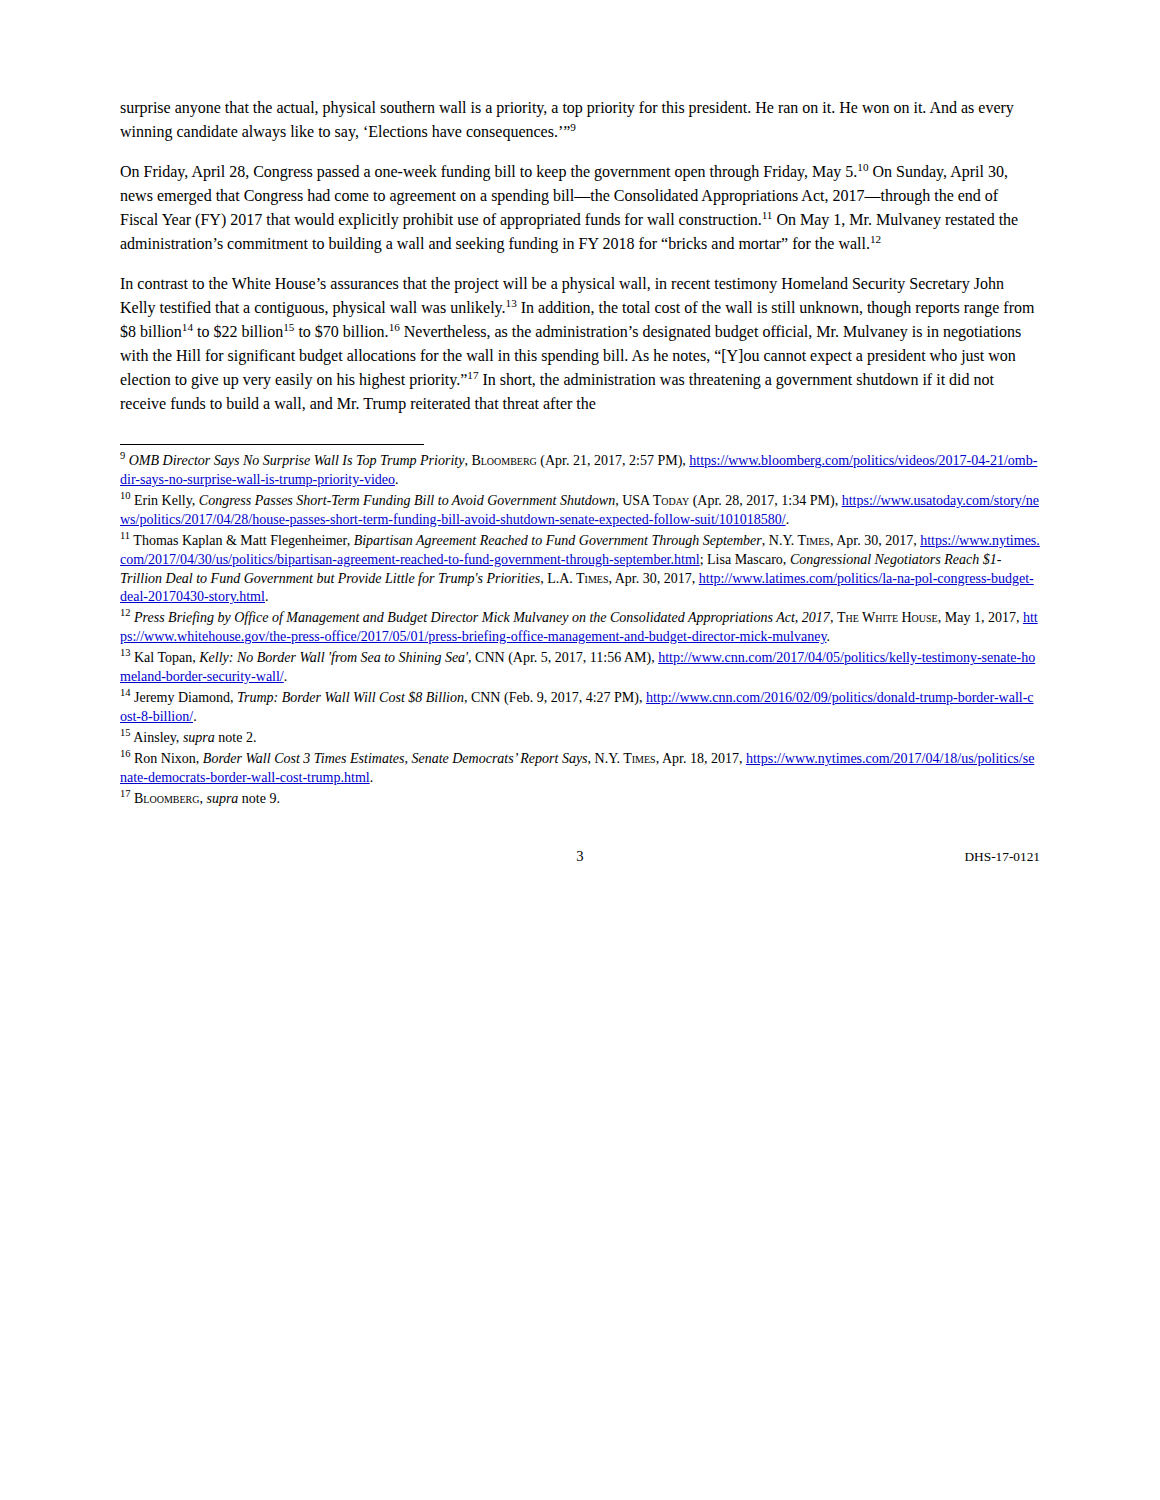surprise anyone that the actual, physical southern wall is a priority, a top priority for this president. He ran on it. He won on it. And as every winning candidate always like to say, ‘Elections have consequences.’”9
On Friday, April 28, Congress passed a one-week funding bill to keep the government open through Friday, May 5.10 On Sunday, April 30, news emerged that Congress had come to agreement on a spending bill—the Consolidated Appropriations Act, 2017—through the end of Fiscal Year (FY) 2017 that would explicitly prohibit use of appropriated funds for wall construction.11 On May 1, Mr. Mulvaney restated the administration’s commitment to building a wall and seeking funding in FY 2018 for “bricks and mortar” for the wall.12
In contrast to the White House’s assurances that the project will be a physical wall, in recent testimony Homeland Security Secretary John Kelly testified that a contiguous, physical wall was unlikely.13 In addition, the total cost of the wall is still unknown, though reports range from $8 billion14 to $22 billion15 to $70 billion.16 Nevertheless, as the administration’s designated budget official, Mr. Mulvaney is in negotiations with the Hill for significant budget allocations for the wall in this spending bill. As he notes, “[Y]ou cannot expect a president who just won election to give up very easily on his highest priority.”17 In short, the administration was threatening a government shutdown if it did not receive funds to build a wall, and Mr. Trump reiterated that threat after the
9 OMB Director Says No Surprise Wall Is Top Trump Priority, Bloomberg (Apr. 21, 2017, 2:57 PM), https://www.bloomberg.com/politics/videos/2017-04-21/omb-dir-says-no-surprise-wall-is-trump-priority-video.
10 Erin Kelly, Congress Passes Short-Term Funding Bill to Avoid Government Shutdown, USA Today (Apr. 28, 2017, 1:34 PM), https://www.usatoday.com/story/news/politics/2017/04/28/house-passes-short-term-funding-bill-avoid-shutdown-senate-expected-follow-suit/101018580/.
11 Thomas Kaplan & Matt Flegenheimer, Bipartisan Agreement Reached to Fund Government Through September, N.Y. Times, Apr. 30, 2017, https://www.nytimes.com/2017/04/30/us/politics/bipartisan-agreement-reached-to-fund-government-through-september.html; Lisa Mascaro, Congressional Negotiators Reach $1-Trillion Deal to Fund Government but Provide Little for Trump's Priorities, L.A. Times, Apr. 30, 2017, http://www.latimes.com/politics/la-na-pol-congress-budget-deal-20170430-story.html.
12 Press Briefing by Office of Management and Budget Director Mick Mulvaney on the Consolidated Appropriations Act, 2017, The White House, May 1, 2017, https://www.whitehouse.gov/the-press-office/2017/05/01/press-briefing-office-management-and-budget-director-mick-mulvaney.
13 Kal Topan, Kelly: No Border Wall 'from Sea to Shining Sea', CNN (Apr. 5, 2017, 11:56 AM), http://www.cnn.com/2017/04/05/politics/kelly-testimony-senate-homeland-border-security-wall/.
14 Jeremy Diamond, Trump: Border Wall Will Cost $8 Billion, CNN (Feb. 9, 2017, 4:27 PM), http://www.cnn.com/2016/02/09/politics/donald-trump-border-wall-cost-8-billion/.
15 Ainsley, supra note 2.
16 Ron Nixon, Border Wall Cost 3 Times Estimates, Senate Democrats’ Report Says, N.Y. Times, Apr. 18, 2017, https://www.nytimes.com/2017/04/18/us/politics/senate-democrats-border-wall-cost-trump.html.
17 Bloomberg, supra note 9.
3
DHS-17-0121